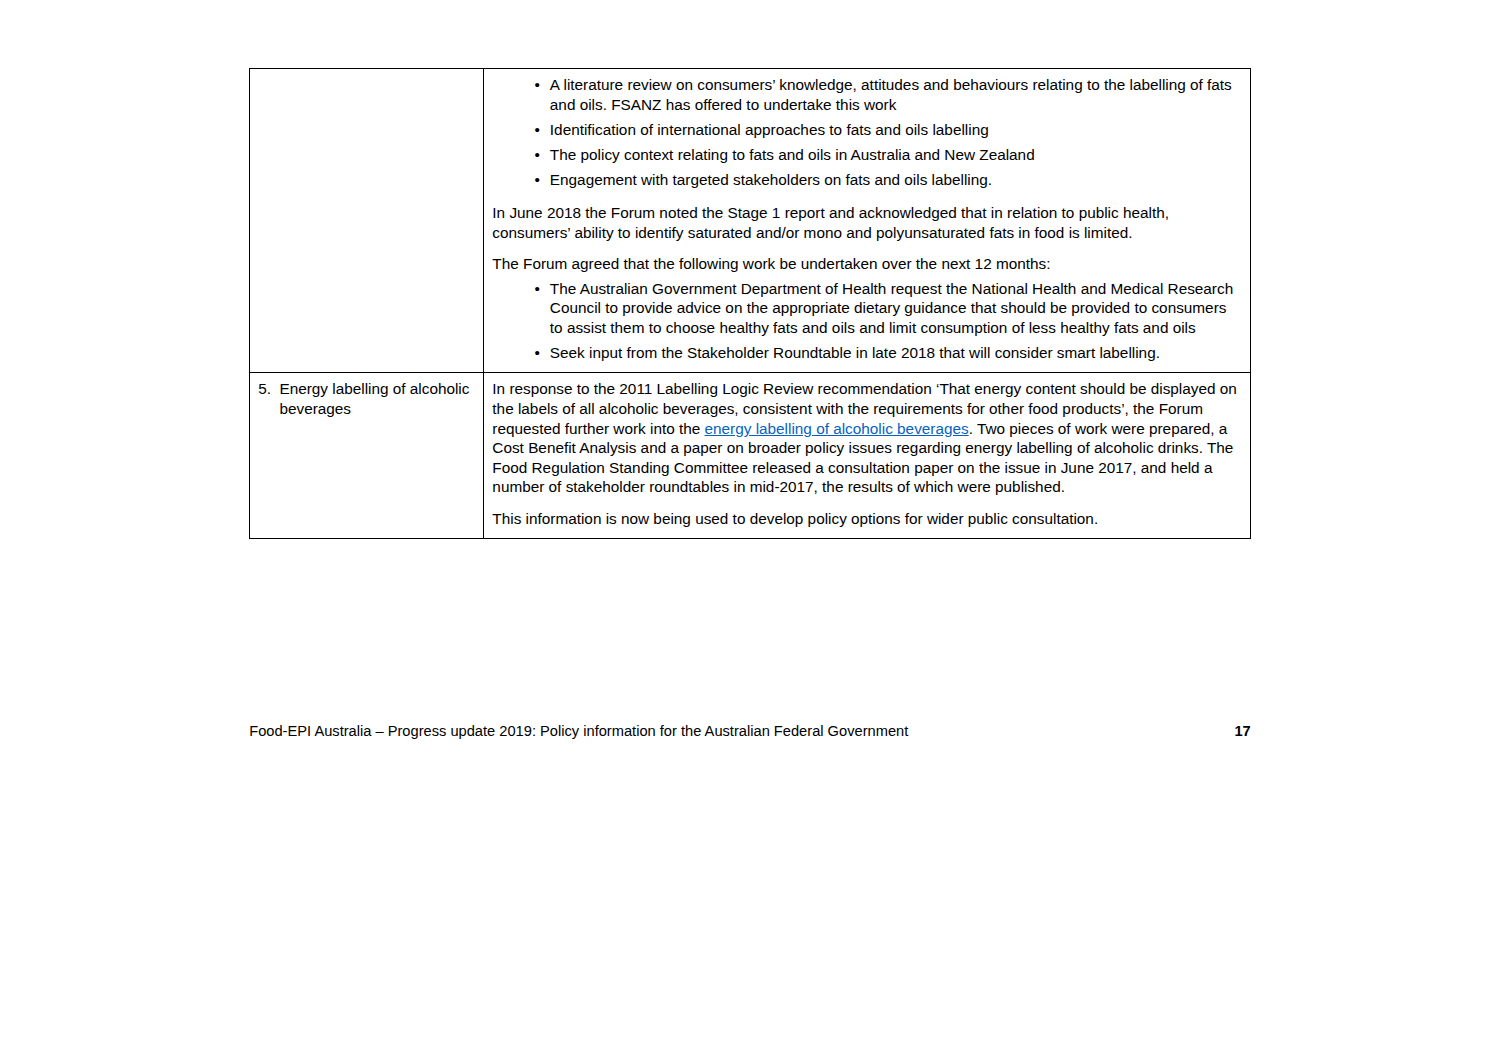| | A literature review on consumers’ knowledge, attitudes and behaviours relating to the labelling of fats and oils. FSANZ has offered to undertake this work Identification of international approaches to fats and oils labelling The policy context relating to fats and oils in Australia and New Zealand Engagement with targeted stakeholders on fats and oils labelling. In June 2018 the Forum noted the Stage 1 report and acknowledged that in relation to public health, consumers’ ability to identify saturated and/or mono and polyunsaturated fats in food is limited. The Forum agreed that the following work be undertaken over the next 12 months: The Australian Government Department of Health request the National Health and Medical Research Council to provide advice on the appropriate dietary guidance that should be provided to consumers to assist them to choose healthy fats and oils and limit consumption of less healthy fats and oils Seek input from the Stakeholder Roundtable in late 2018 that will consider smart labelling. |
| 5. Energy labelling of alcoholic beverages | In response to the 2011 Labelling Logic Review recommendation ‘That energy content should be displayed on the labels of all alcoholic beverages, consistent with the requirements for other food products’, the Forum requested further work into the energy labelling of alcoholic beverages . Two pieces of work were prepared, a Cost Benefit Analysis and a paper on broader policy issues regarding energy labelling of alcoholic drinks. The Food Regulation Standing Committee released a consultation paper on the issue in June 2017, and held a number of stakeholder roundtables in mid-2017, the results of which were published. This information is now being used to develop policy options for wider public consultation. |
Food-EPI Australia – Progress update 2019: Policy information for the Australian Federal Government
17